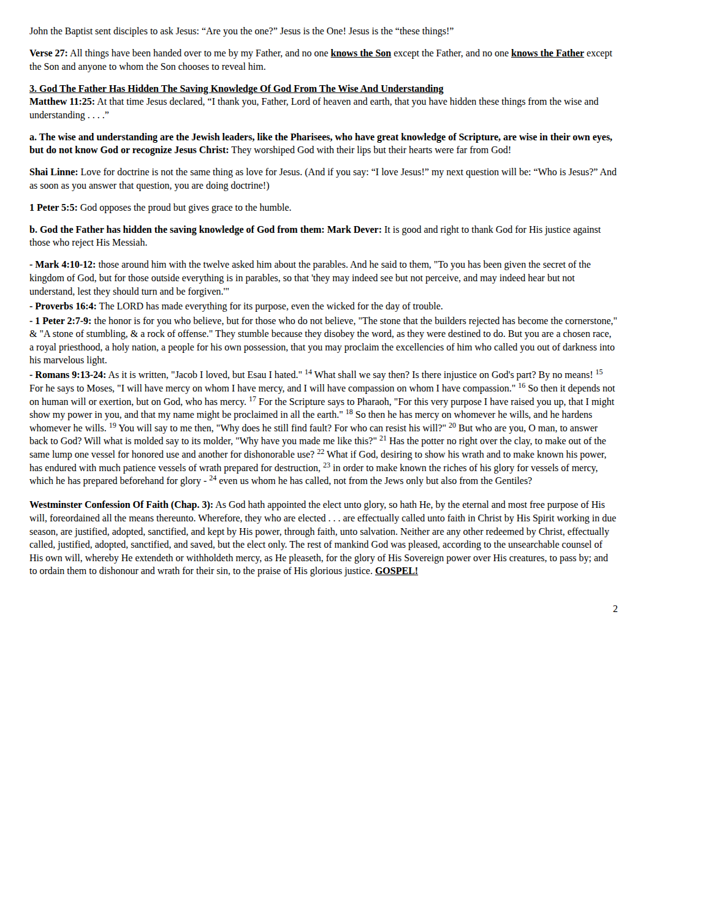John the Baptist sent disciples to ask Jesus: “Are you the one?” Jesus is the One! Jesus is the “these things!”
Verse 27: All things have been handed over to me by my Father, and no one knows the Son except the Father, and no one knows the Father except the Son and anyone to whom the Son chooses to reveal him.
3. God The Father Has Hidden The Saving Knowledge Of God From The Wise And Understanding
Matthew 11:25: At that time Jesus declared, “I thank you, Father, Lord of heaven and earth, that you have hidden these things from the wise and understanding . . . .”
a. The wise and understanding are the Jewish leaders, like the Pharisees, who have great knowledge of Scripture, are wise in their own eyes, but do not know God or recognize Jesus Christ: They worshiped God with their lips but their hearts were far from God!
Shai Linne: Love for doctrine is not the same thing as love for Jesus. (And if you say: “I love Jesus!” my next question will be: “Who is Jesus?” And as soon as you answer that question, you are doing doctrine!)
1 Peter 5:5: God opposes the proud but gives grace to the humble.
b. God the Father has hidden the saving knowledge of God from them: Mark Dever: It is good and right to thank God for His justice against those who reject His Messiah.
- Mark 4:10-12: those around him with the twelve asked him about the parables. And he said to them, "To you has been given the secret of the kingdom of God, but for those outside everything is in parables, so that 'they may indeed see but not perceive, and may indeed hear but not understand, lest they should turn and be forgiven.'"
- Proverbs 16:4: The LORD has made everything for its purpose, even the wicked for the day of trouble.
- 1 Peter 2:7-9: the honor is for you who believe, but for those who do not believe, "The stone that the builders rejected has become the cornerstone," & "A stone of stumbling, & a rock of offense." They stumble because they disobey the word, as they were destined to do. But you are a chosen race, a royal priesthood, a holy nation, a people for his own possession, that you may proclaim the excellencies of him who called you out of darkness into his marvelous light.
- Romans 9:13-24: As it is written, "Jacob I loved, but Esau I hated." 14 What shall we say then? Is there injustice on God's part? By no means! 15 For he says to Moses, "I will have mercy on whom I have mercy, and I will have compassion on whom I have compassion." 16 So then it depends not on human will or exertion, but on God, who has mercy. 17 For the Scripture says to Pharaoh, "For this very purpose I have raised you up, that I might show my power in you, and that my name might be proclaimed in all the earth." 18 So then he has mercy on whomever he wills, and he hardens whomever he wills. 19 You will say to me then, "Why does he still find fault? For who can resist his will?" 20 But who are you, O man, to answer back to God? Will what is molded say to its molder, "Why have you made me like this?" 21 Has the potter no right over the clay, to make out of the same lump one vessel for honored use and another for dishonorable use? 22 What if God, desiring to show his wrath and to make known his power, has endured with much patience vessels of wrath prepared for destruction, 23 in order to make known the riches of his glory for vessels of mercy, which he has prepared beforehand for glory - 24 even us whom he has called, not from the Jews only but also from the Gentiles?
Westminster Confession Of Faith (Chap. 3): As God hath appointed the elect unto glory, so hath He, by the eternal and most free purpose of His will, foreordained all the means thereunto. Wherefore, they who are elected . . . are effectually called unto faith in Christ by His Spirit working in due season, are justified, adopted, sanctified, and kept by His power, through faith, unto salvation. Neither are any other redeemed by Christ, effectually called, justified, adopted, sanctified, and saved, but the elect only. The rest of mankind God was pleased, according to the unsearchable counsel of His own will, whereby He extendeth or withholdeth mercy, as He pleaseth, for the glory of His Sovereign power over His creatures, to pass by; and to ordain them to dishonour and wrath for their sin, to the praise of His glorious justice. GOSPEL!
2